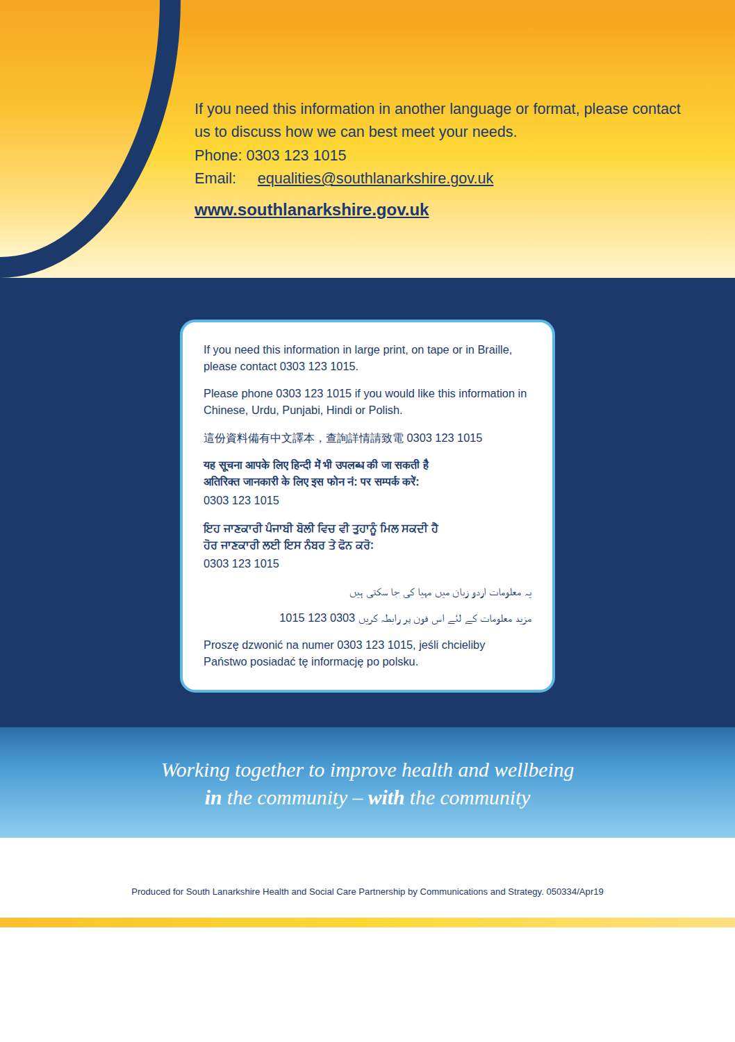If you need this information in another language or format, please contact us to discuss how we can best meet your needs.
Phone: 0303 123 1015
Email: equalities@southlanarkshire.gov.uk
www.southlanarkshire.gov.uk
If you need this information in large print, on tape or in Braille, please contact 0303 123 1015.
Please phone 0303 123 1015 if you would like this information in Chinese, Urdu, Punjabi, Hindi or Polish.
這份資料備有中文譯本，查詢詳情請致電 0303 123 1015
यह सूचना आपके लिए हिन्दी में भी उपलब्ध की जा सकती है
अतिरिक्त जानकारी के लिए इस फोन नं: पर सम्पर्क करें: 0303 123 1015
ਇਹ ਜਾਣਕਾਰੀ ਪੰਜਾਬੀ ਬੋਲੀ ਵਿਚ ਵੀ ਤੁਹਾਨੂੰ ਮਿਲ ਸਕਦੀ ਹੈ
ਹੋਰ ਜਾਣਕਾਰੀ ਲਈ ਇਸ ਨੰਬਰ ਤੇ ਫੋਨ ਕਰੋ: 0303 123 1015
یہ معلومات اردو زبان میں مہیا کی جا سکتی ہیں مزید معلومات کے لئے اس فون پر رابطہ کریں 0303 123 1015
Proszę dzwonić na numer 0303 123 1015, jeśli chcieliby Państwo posiadać tę informację po polsku.
Working together to improve health and wellbeing
in the community – with the community
Produced for South Lanarkshire Health and Social Care Partnership by Communications and Strategy. 050334/Apr19